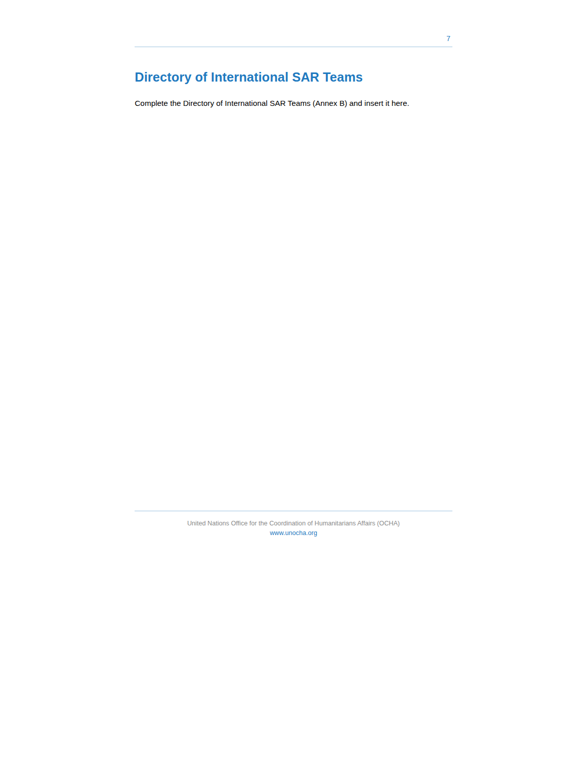7
Directory of International SAR Teams
Complete the Directory of International SAR Teams (Annex B) and insert it here.
United Nations Office for the Coordination of Humanitarians Affairs (OCHA)
www.unocha.org